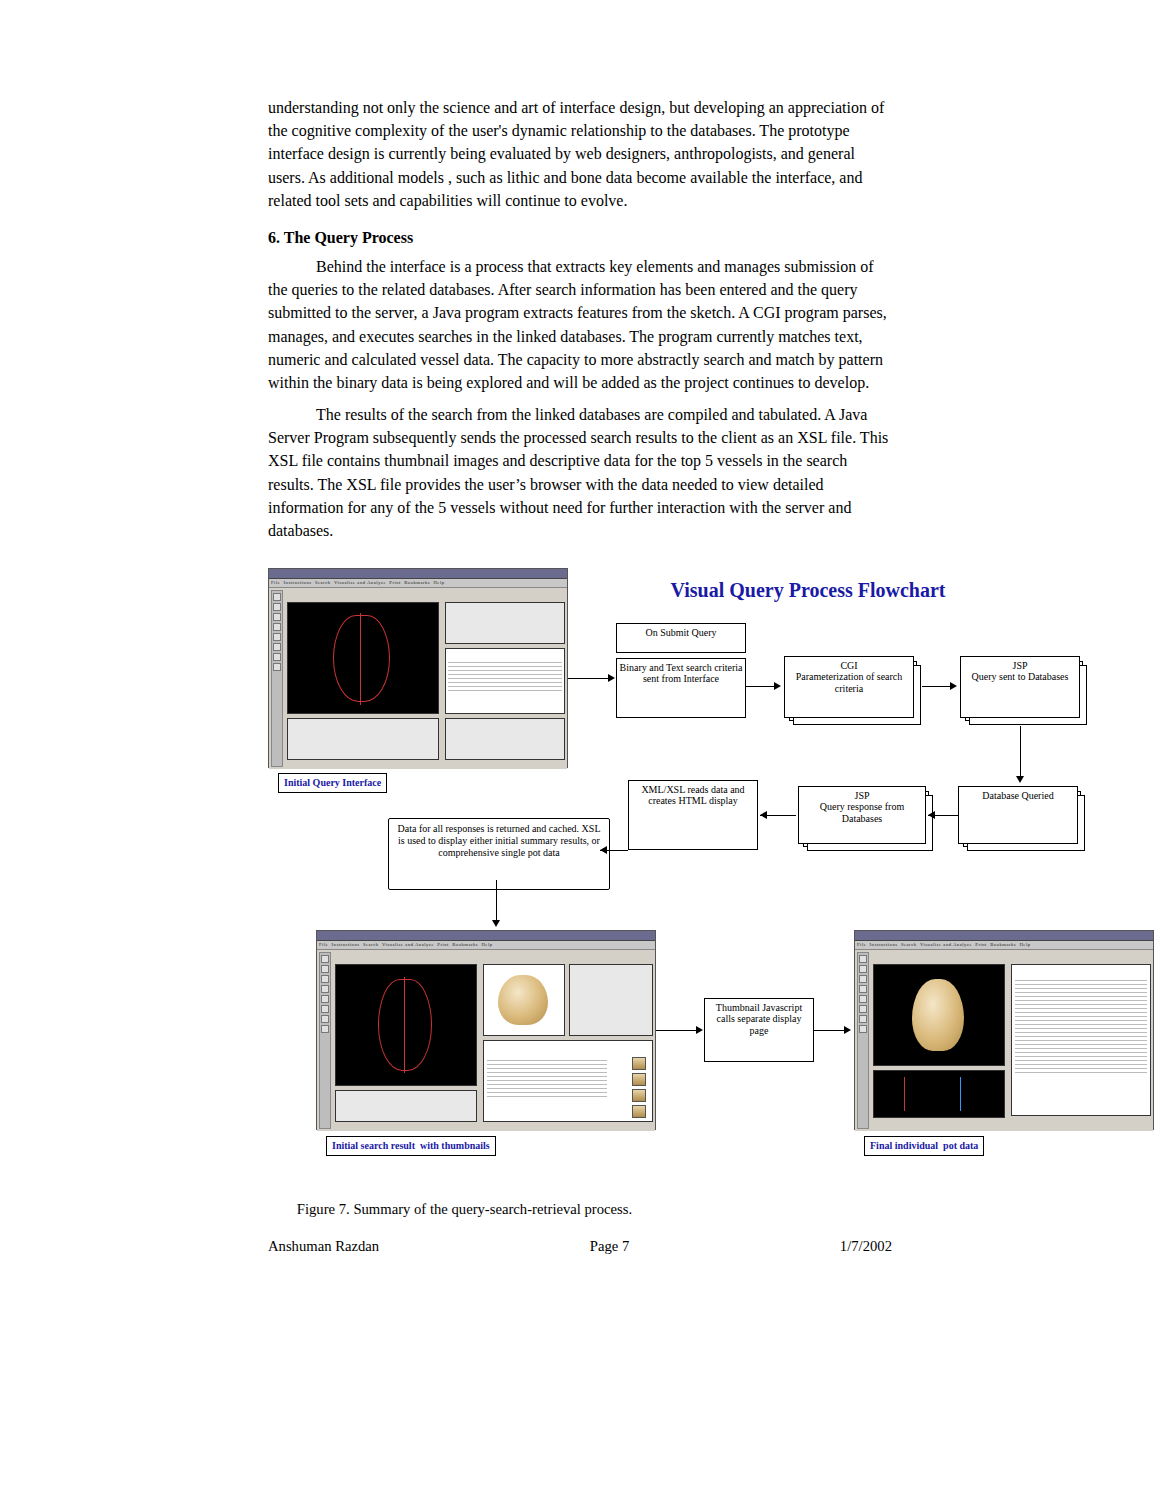understanding not only the science and art of interface design, but developing an appreciation of the cognitive complexity of the user's dynamic relationship to the databases. The prototype interface design is currently being evaluated by web designers, anthropologists, and general users. As additional models , such as lithic and bone data become available the interface, and related tool sets and capabilities will continue to evolve.
6. The Query Process
Behind the interface is a process that extracts key elements and manages submission of the queries to the related databases. After search information has been entered and the query submitted to the server, a Java program extracts features from the sketch. A CGI program parses, manages, and executes searches in the linked databases. The program currently matches text, numeric and calculated vessel data. The capacity to more abstractly search and match by pattern within the binary data is being explored and will be added as the project continues to develop.
The results of the search from the linked databases are compiled and tabulated. A Java Server Program subsequently sends the processed search results to the client as an XSL file. This XSL file contains thumbnail images and descriptive data for the top 5 vessels in the search results. The XSL file provides the user’s browser with the data needed to view detailed information for any of the 5 vessels without need for further interaction with the server and databases.
Visual Query Process Flowchart
File Instructions Search Visualize and Analyze Print Bookmarks Help
Initial Query Interface
On Submit Query
Binary and Text search criteria sent from Interface
CGI
Parameterization of search criteria
JSP
Query sent to Databases
Database Queried
JSP
Query response from Databases
XML/XSL reads data and creates HTML display
Data for all responses is returned and cached. XSL is used to display either initial summary results, or comprehensive single pot data
File Instructions Search Visualize and Analyze Print Bookmarks Help
Initial search result with thumbnails
Thumbnail Javascript calls separate display page
File Instructions Search Visualize and Analyze Print Bookmarks Help
Final individual pot data
Figure 7. Summary of the query-search-retrieval process.
Anshuman Razdan Page 7 1/7/2002